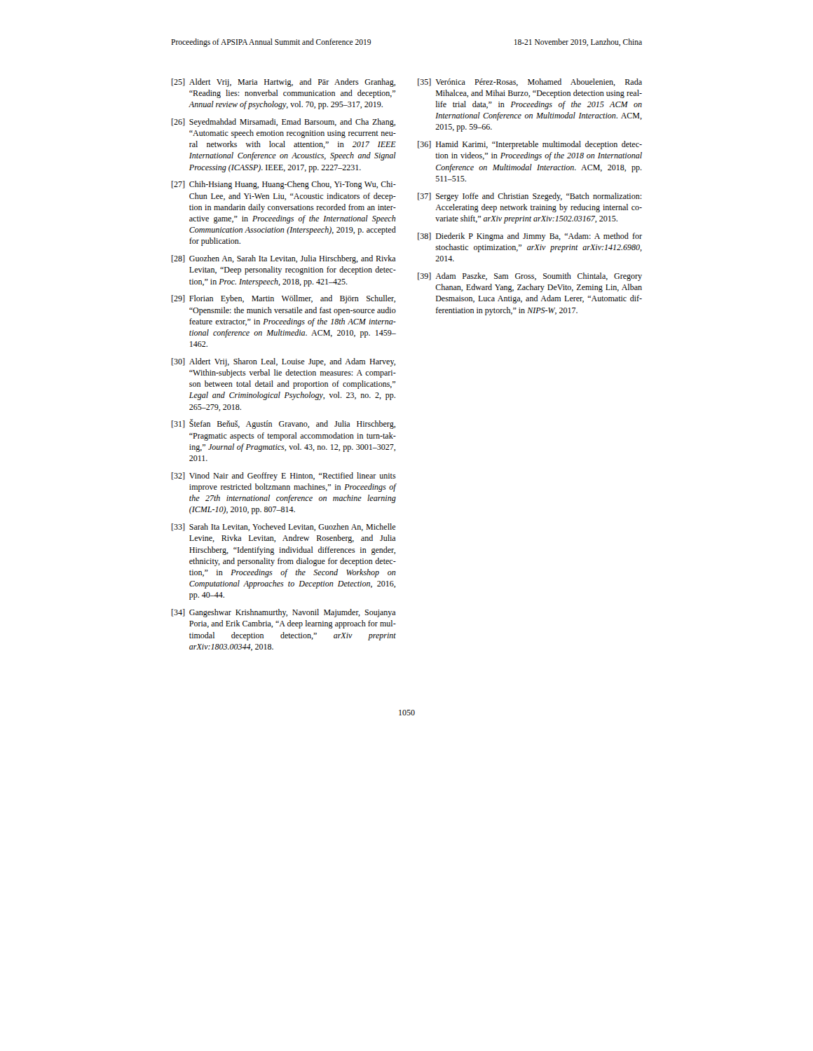Proceedings of APSIPA Annual Summit and Conference 2019
18-21 November 2019, Lanzhou, China
[25] Aldert Vrij, Maria Hartwig, and Pär Anders Granhag, “Reading lies: nonverbal communication and deception,” Annual review of psychology, vol. 70, pp. 295–317, 2019.
[26] Seyedmahdad Mirsamadi, Emad Barsoum, and Cha Zhang, “Automatic speech emotion recognition using recurrent neural networks with local attention,” in 2017 IEEE International Conference on Acoustics, Speech and Signal Processing (ICASSP). IEEE, 2017, pp. 2227–2231.
[27] Chih-Hsiang Huang, Huang-Cheng Chou, Yi-Tong Wu, Chi-Chun Lee, and Yi-Wen Liu, “Acoustic indicators of deception in mandarin daily conversations recorded from an interactive game,” in Proceedings of the International Speech Communication Association (Interspeech), 2019, p. accepted for publication.
[28] Guozhen An, Sarah Ita Levitan, Julia Hirschberg, and Rivka Levitan, “Deep personality recognition for deception detection,” in Proc. Interspeech, 2018, pp. 421–425.
[29] Florian Eyben, Martin Wöllmer, and Björn Schuller, “Opensmile: the munich versatile and fast open-source audio feature extractor,” in Proceedings of the 18th ACM international conference on Multimedia. ACM, 2010, pp. 1459–1462.
[30] Aldert Vrij, Sharon Leal, Louise Jupe, and Adam Harvey, “Within-subjects verbal lie detection measures: A comparison between total detail and proportion of complications,” Legal and Criminological Psychology, vol. 23, no. 2, pp. 265–279, 2018.
[31] Štefan Beňuš, Agustín Gravano, and Julia Hirschberg, “Pragmatic aspects of temporal accommodation in turn-taking,” Journal of Pragmatics, vol. 43, no. 12, pp. 3001–3027, 2011.
[32] Vinod Nair and Geoffrey E Hinton, “Rectified linear units improve restricted boltzmann machines,” in Proceedings of the 27th international conference on machine learning (ICML-10), 2010, pp. 807–814.
[33] Sarah Ita Levitan, Yocheved Levitan, Guozhen An, Michelle Levine, Rivka Levitan, Andrew Rosenberg, and Julia Hirschberg, “Identifying individual differences in gender, ethnicity, and personality from dialogue for deception detection,” in Proceedings of the Second Workshop on Computational Approaches to Deception Detection, 2016, pp. 40–44.
[34] Gangeshwar Krishnamurthy, Navonil Majumder, Soujanya Poria, and Erik Cambria, “A deep learning approach for multimodal deception detection,” arXiv preprint arXiv:1803.00344, 2018.
[35] Verónica Pérez-Rosas, Mohamed Abouelenien, Rada Mihalcea, and Mihai Burzo, “Deception detection using real-life trial data,” in Proceedings of the 2015 ACM on International Conference on Multimodal Interaction. ACM, 2015, pp. 59–66.
[36] Hamid Karimi, “Interpretable multimodal deception detection in videos,” in Proceedings of the 2018 on International Conference on Multimodal Interaction. ACM, 2018, pp. 511–515.
[37] Sergey Ioffe and Christian Szegedy, “Batch normalization: Accelerating deep network training by reducing internal covariate shift,” arXiv preprint arXiv:1502.03167, 2015.
[38] Diederik P Kingma and Jimmy Ba, “Adam: A method for stochastic optimization,” arXiv preprint arXiv:1412.6980, 2014.
[39] Adam Paszke, Sam Gross, Soumith Chintala, Gregory Chanan, Edward Yang, Zachary DeVito, Zeming Lin, Alban Desmaison, Luca Antiga, and Adam Lerer, “Automatic differentiation in pytorch,” in NIPS-W, 2017.
1050